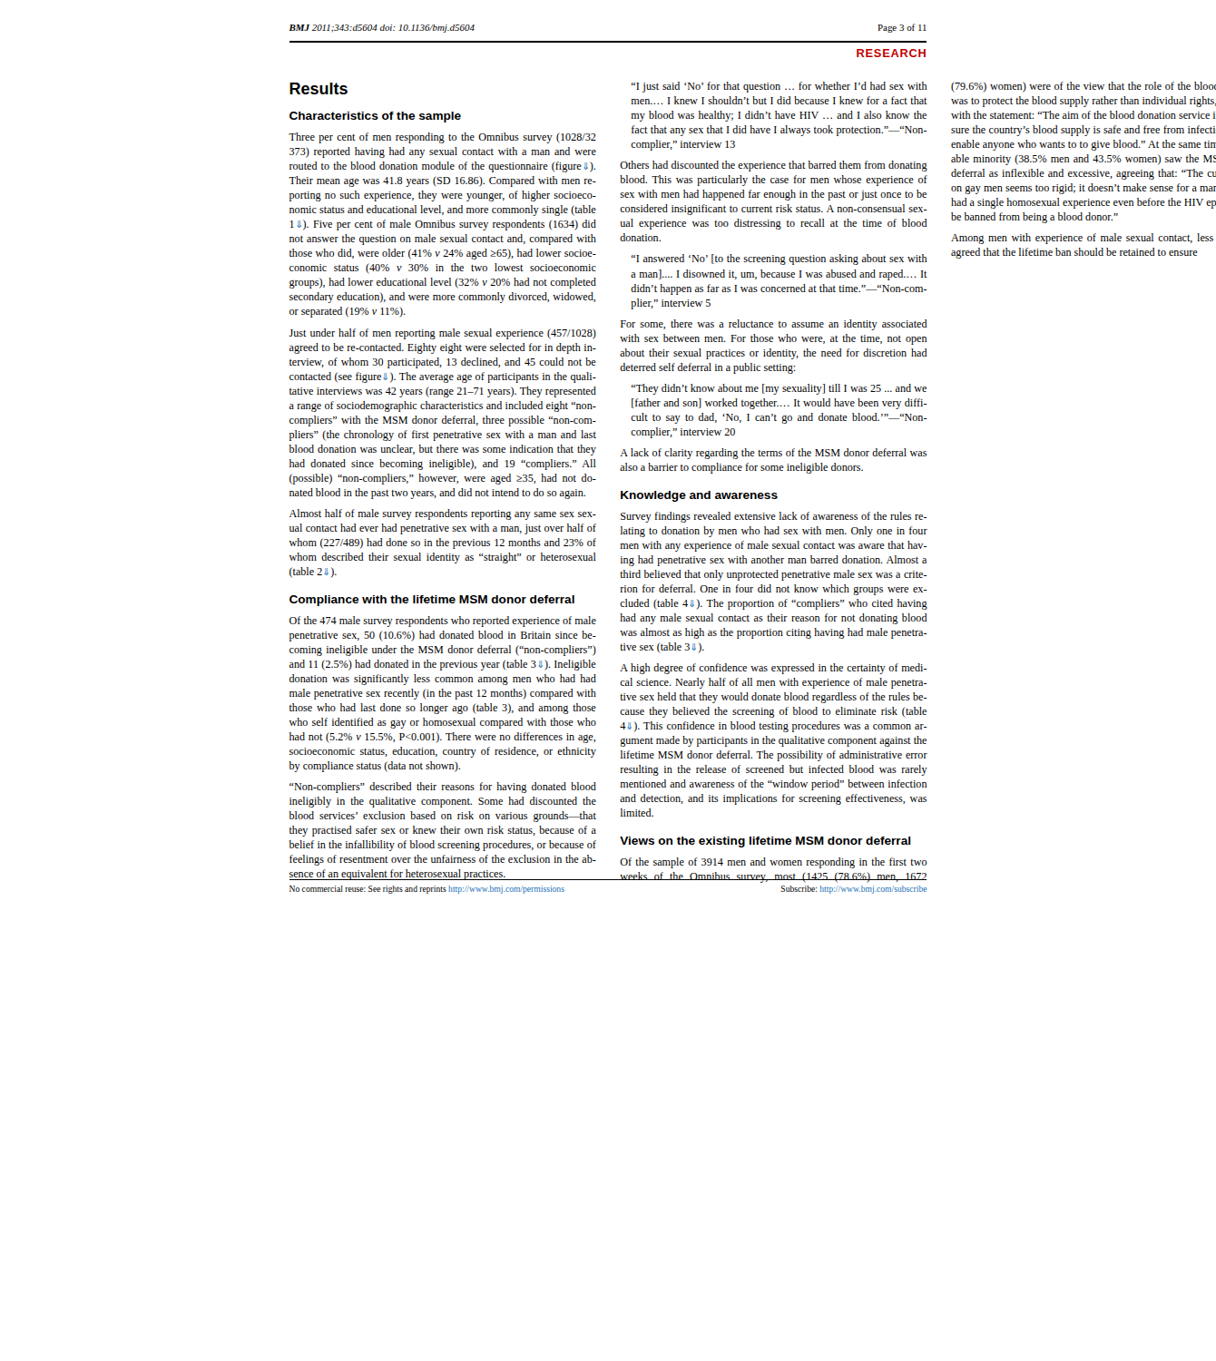BMJ 2011;343:d5604 doi: 10.1136/bmj.d5604
Page 3 of 11
RESEARCH
Results
Characteristics of the sample
Three per cent of men responding to the Omnibus survey (1028/32 373) reported having had any sexual contact with a man and were routed to the blood donation module of the questionnaire (figure⇓). Their mean age was 41.8 years (SD 16.86). Compared with men reporting no such experience, they were younger, of higher socioeconomic status and educational level, and more commonly single (table 1⇓). Five per cent of male Omnibus survey respondents (1634) did not answer the question on male sexual contact and, compared with those who did, were older (41% v 24% aged ≥65), had lower socioeconomic status (40% v 30% in the two lowest socioeconomic groups), had lower educational level (32% v 20% had not completed secondary education), and were more commonly divorced, widowed, or separated (19% v 11%).
Just under half of men reporting male sexual experience (457/1028) agreed to be re-contacted. Eighty eight were selected for in depth interview, of whom 30 participated, 13 declined, and 45 could not be contacted (see figure⇓). The average age of participants in the qualitative interviews was 42 years (range 21–71 years). They represented a range of sociodemographic characteristics and included eight “non-compliers” with the MSM donor deferral, three possible “non-compliers” (the chronology of first penetrative sex with a man and last blood donation was unclear, but there was some indication that they had donated since becoming ineligible), and 19 “compliers.” All (possible) “non-compliers,” however, were aged ≥35, had not donated blood in the past two years, and did not intend to do so again.
Almost half of male survey respondents reporting any same sex sexual contact had ever had penetrative sex with a man, just over half of whom (227/489) had done so in the previous 12 months and 23% of whom described their sexual identity as “straight” or heterosexual (table 2⇓).
Compliance with the lifetime MSM donor deferral
Of the 474 male survey respondents who reported experience of male penetrative sex, 50 (10.6%) had donated blood in Britain since becoming ineligible under the MSM donor deferral (“non-compliers”) and 11 (2.5%) had donated in the previous year (table 3⇓). Ineligible donation was significantly less common among men who had had male penetrative sex recently (in the past 12 months) compared with those who had last done so longer ago (table 3), and among those who self identified as gay or homosexual compared with those who had not (5.2% v 15.5%, P<0.001). There were no differences in age, socioeconomic status, education, country of residence, or ethnicity by compliance status (data not shown).
“Non-compliers” described their reasons for having donated blood ineligibly in the qualitative component. Some had discounted the blood services’ exclusion based on risk on various grounds—that they practised safer sex or knew their own risk status, because of a belief in the infallibility of blood screening procedures, or because of feelings of resentment over the unfairness of the exclusion in the absence of an equivalent for heterosexual practices.
“I just said ‘No’ for that question … for whether I’d had sex with men.… I knew I shouldn’t but I did because I knew for a fact that my blood was healthy; I didn’t have HIV … and I also know the fact that any sex that I did have I always took protection.”—“Non-complier,” interview 13
Others had discounted the experience that barred them from donating blood. This was particularly the case for men whose experience of sex with men had happened far enough in the past or just once to be considered insignificant to current risk status. A non-consensual sexual experience was too distressing to recall at the time of blood donation.
“I answered ‘No’ [to the screening question asking about sex with a man].... I disowned it, um, because I was abused and raped.… It didn’t happen as far as I was concerned at that time.”—“Non-complier,” interview 5
For some, there was a reluctance to assume an identity associated with sex between men. For those who were, at the time, not open about their sexual practices or identity, the need for discretion had deterred self deferral in a public setting:
“They didn’t know about me [my sexuality] till I was 25 ... and we [father and son] worked together.… It would have been very difficult to say to dad, ‘No, I can’t go and donate blood.’”—“Non-complier,” interview 20
A lack of clarity regarding the terms of the MSM donor deferral was also a barrier to compliance for some ineligible donors.
Knowledge and awareness
Survey findings revealed extensive lack of awareness of the rules relating to donation by men who had sex with men. Only one in four men with any experience of male sexual contact was aware that having had penetrative sex with another man barred donation. Almost a third believed that only unprotected penetrative male sex was a criterion for deferral. One in four did not know which groups were excluded (table 4⇓). The proportion of “compliers” who cited having had any male sexual contact as their reason for not donating blood was almost as high as the proportion citing having had male penetrative sex (table 3⇓).
A high degree of confidence was expressed in the certainty of medical science. Nearly half of all men with experience of male penetrative sex held that they would donate blood regardless of the rules because they believed the screening of blood to eliminate risk (table 4⇓). This confidence in blood testing procedures was a common argument made by participants in the qualitative component against the lifetime MSM donor deferral. The possibility of administrative error resulting in the release of screened but infected blood was rarely mentioned and awareness of the “window period” between infection and detection, and its implications for screening effectiveness, was limited.
Views on the existing lifetime MSM donor deferral
Of the sample of 3914 men and women responding in the first two weeks of the Omnibus survey, most (1425 (78.6%) men, 1672 (79.6%) women) were of the view that the role of the blood services was to protect the blood supply rather than individual rights, agreeing with the statement: “The aim of the blood donation service is to make sure the country’s blood supply is safe and free from infection, not to enable anyone who wants to to give blood.” At the same time, a sizeable minority (38.5% men and 43.5% women) saw the MSM donor deferral as inflexible and excessive, agreeing that: “The current ban on gay men seems too rigid; it doesn’t make sense for a man who has had a single homosexual experience even before the HIV epidemic to be banned from being a blood donor.”
Among men with experience of male sexual contact, less than half agreed that the lifetime ban should be retained to ensure
No commercial reuse: See rights and reprints http://www.bmj.com/permissions
Subscribe: http://www.bmj.com/subscribe